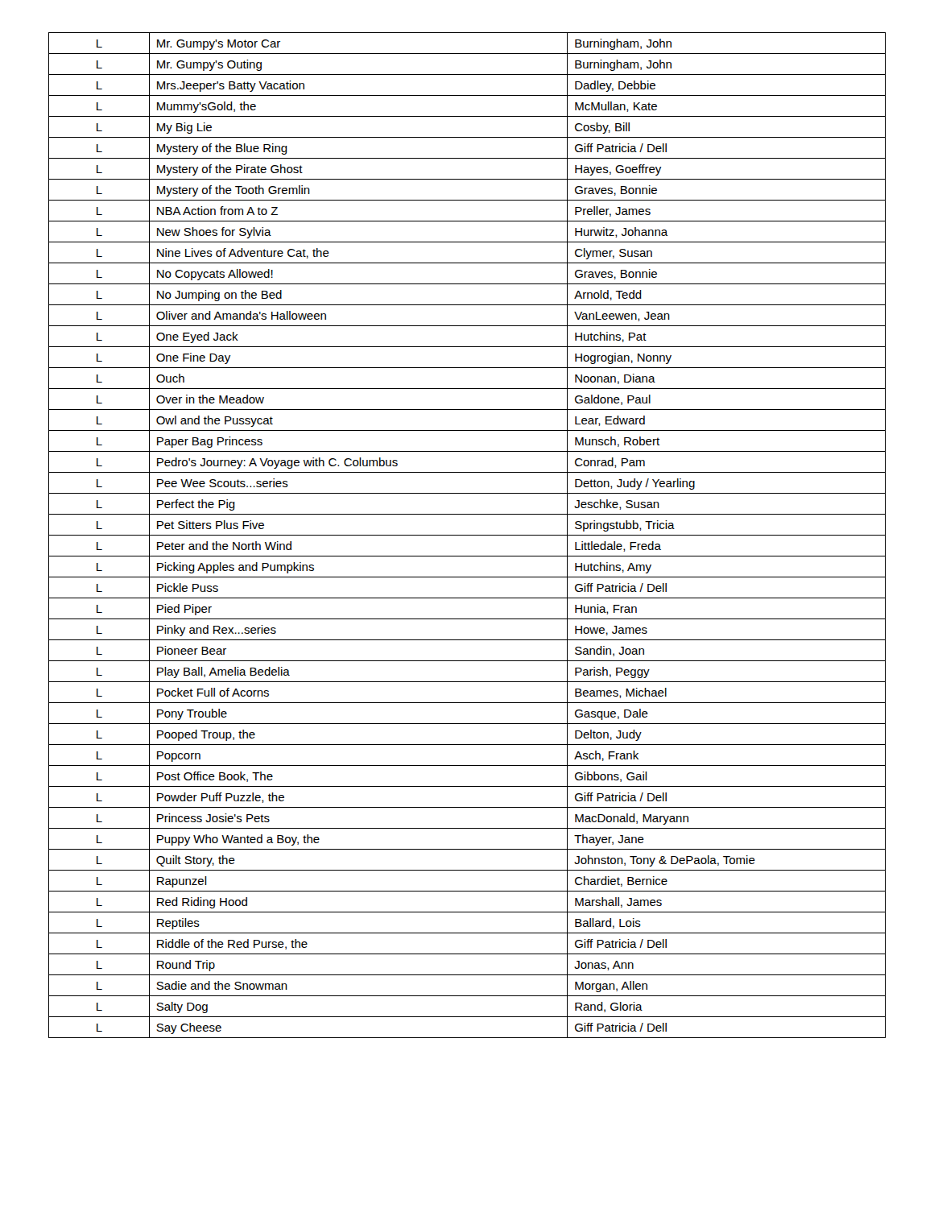| L | Mr. Gumpy's Motor Car | Burningham, John |
| L | Mr. Gumpy's Outing | Burningham, John |
| L | Mrs.Jeeper's Batty Vacation | Dadley, Debbie |
| L | Mummy'sGold, the | McMullan, Kate |
| L | My Big Lie | Cosby, Bill |
| L | Mystery of the Blue Ring | Giff Patricia / Dell |
| L | Mystery of the Pirate Ghost | Hayes, Goeffrey |
| L | Mystery of the Tooth Gremlin | Graves, Bonnie |
| L | NBA Action from A to Z | Preller, James |
| L | New Shoes for Sylvia | Hurwitz, Johanna |
| L | Nine Lives of Adventure Cat, the | Clymer, Susan |
| L | No Copycats Allowed! | Graves, Bonnie |
| L | No Jumping on the Bed | Arnold, Tedd |
| L | Oliver and Amanda's Halloween | VanLeewen, Jean |
| L | One Eyed Jack | Hutchins, Pat |
| L | One Fine Day | Hogrogian, Nonny |
| L | Ouch | Noonan, Diana |
| L | Over in the Meadow | Galdone, Paul |
| L | Owl and the Pussycat | Lear, Edward |
| L | Paper Bag Princess | Munsch, Robert |
| L | Pedro's Journey: A Voyage with C. Columbus | Conrad, Pam |
| L | Pee Wee Scouts...series | Detton, Judy / Yearling |
| L | Perfect the Pig | Jeschke, Susan |
| L | Pet Sitters Plus Five | Springstubb, Tricia |
| L | Peter and the North Wind | Littledale, Freda |
| L | Picking Apples and Pumpkins | Hutchins, Amy |
| L | Pickle Puss | Giff Patricia / Dell |
| L | Pied Piper | Hunia, Fran |
| L | Pinky and Rex...series | Howe, James |
| L | Pioneer Bear | Sandin, Joan |
| L | Play Ball, Amelia Bedelia | Parish, Peggy |
| L | Pocket Full of Acorns | Beames, Michael |
| L | Pony Trouble | Gasque, Dale |
| L | Pooped Troup, the | Delton, Judy |
| L | Popcorn | Asch, Frank |
| L | Post Office Book, The | Gibbons, Gail |
| L | Powder Puff Puzzle, the | Giff Patricia / Dell |
| L | Princess Josie's Pets | MacDonald, Maryann |
| L | Puppy Who Wanted a Boy, the | Thayer, Jane |
| L | Quilt Story, the | Johnston, Tony & DePaola, Tomie |
| L | Rapunzel | Chardiet, Bernice |
| L | Red Riding Hood | Marshall, James |
| L | Reptiles | Ballard, Lois |
| L | Riddle of the Red Purse, the | Giff Patricia / Dell |
| L | Round Trip | Jonas, Ann |
| L | Sadie and the Snowman | Morgan, Allen |
| L | Salty Dog | Rand, Gloria |
| L | Say Cheese | Giff Patricia / Dell |